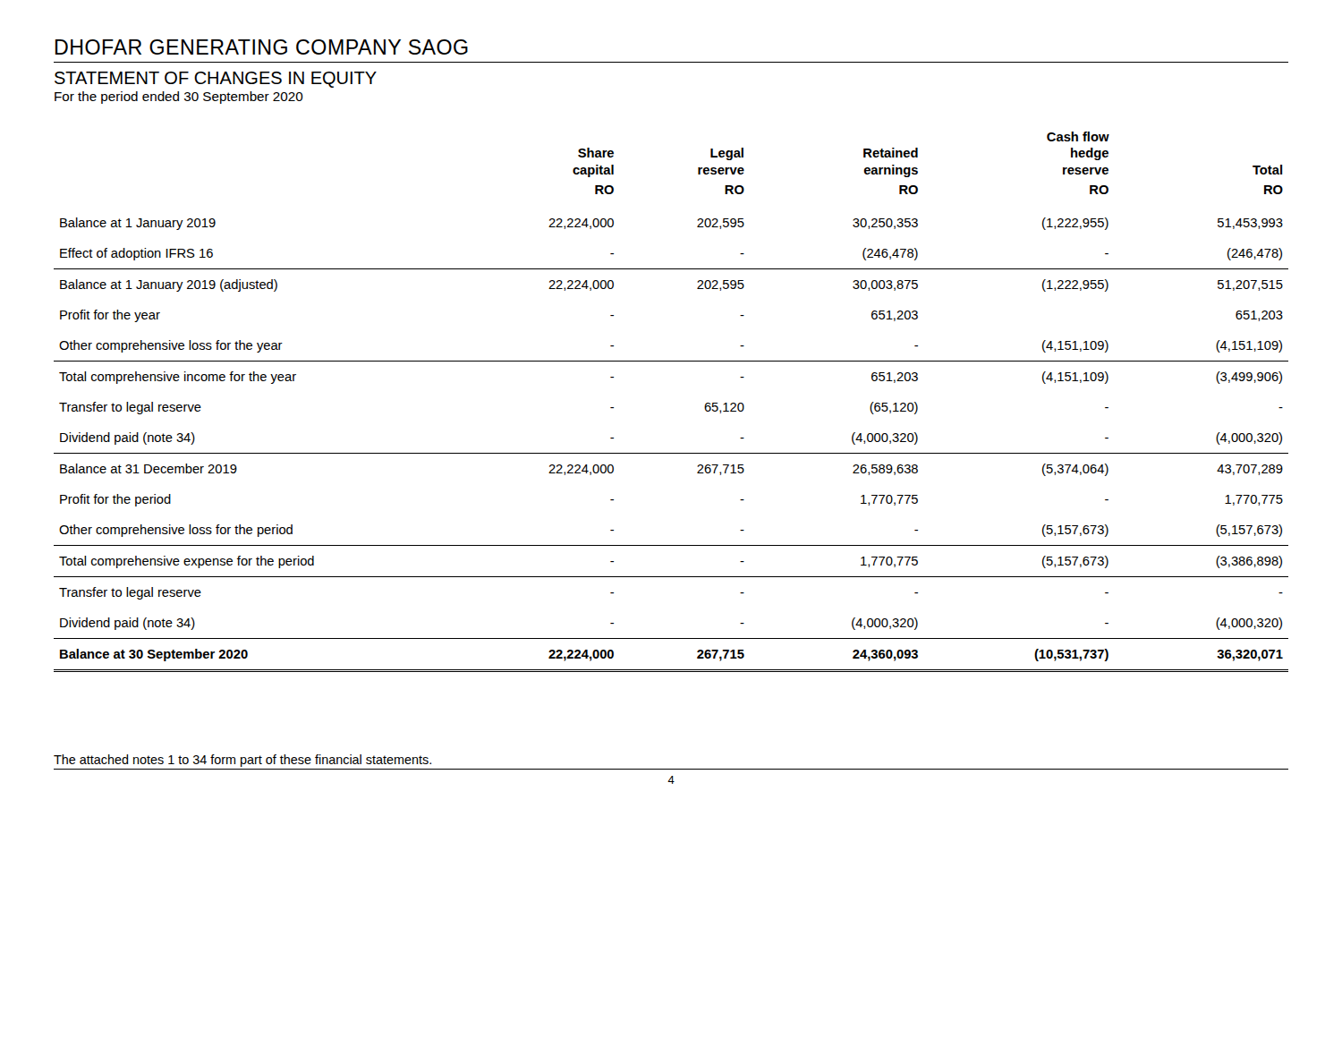DHOFAR GENERATING COMPANY SAOG
STATEMENT OF CHANGES IN EQUITY
For the period ended 30 September 2020
| | Share capital | Legal reserve | Retained earnings | Cash flow hedge reserve | Total |
| --- | --- | --- | --- | --- | --- |
| | RO | RO | RO | RO | RO |
| Balance at 1 January 2019 | 22,224,000 | 202,595 | 30,250,353 | (1,222,955) | 51,453,993 |
| Effect of adoption IFRS 16 | - | - | (246,478) | - | (246,478) |
| Balance at 1 January 2019 (adjusted) | 22,224,000 | 202,595 | 30,003,875 | (1,222,955) | 51,207,515 |
| Profit for the year | - | - | 651,203 | | 651,203 |
| Other comprehensive loss for the year | - | - | - | (4,151,109) | (4,151,109) |
| Total comprehensive income for the year | - | - | 651,203 | (4,151,109) | (3,499,906) |
| Transfer to legal reserve | - | 65,120 | (65,120) | - | - |
| Dividend paid (note 34) | - | - | (4,000,320) | - | (4,000,320) |
| Balance at 31 December 2019 | 22,224,000 | 267,715 | 26,589,638 | (5,374,064) | 43,707,289 |
| Profit for the period | - | - | 1,770,775 | - | 1,770,775 |
| Other comprehensive loss for the period | - | - | - | (5,157,673) | (5,157,673) |
| Total comprehensive expense for the period | - | - | 1,770,775 | (5,157,673) | (3,386,898) |
| Transfer to legal reserve | - | - | - | - | - |
| Dividend paid (note 34) | - | - | (4,000,320) | - | (4,000,320) |
| Balance at 30 September 2020 | 22,224,000 | 267,715 | 24,360,093 | (10,531,737) | 36,320,071 |
The attached notes 1 to 34 form part of these financial statements.
4